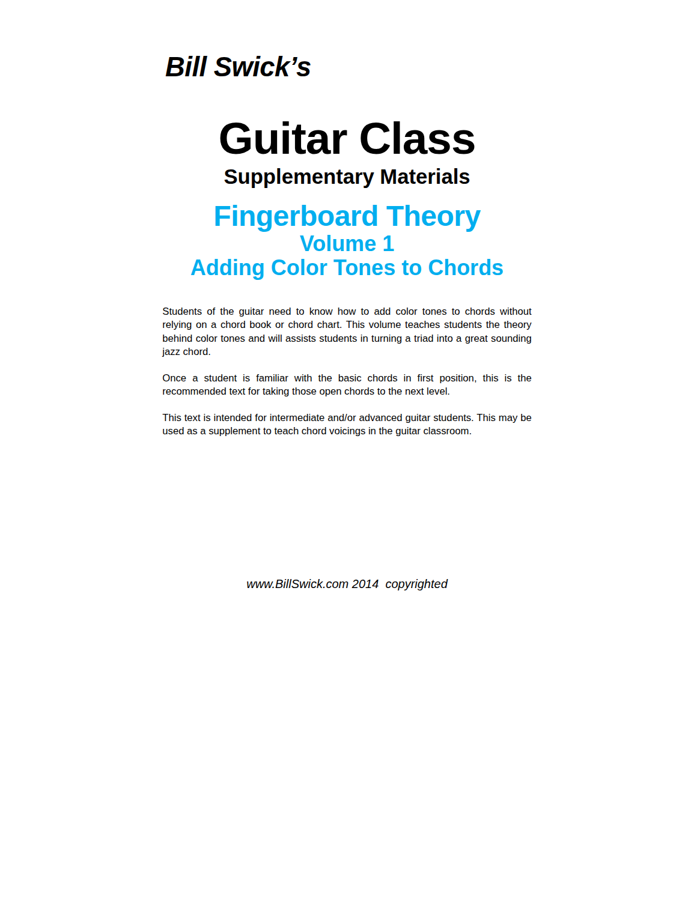Bill Swick’s
Guitar Class
Supplementary Materials
Fingerboard Theory
Volume 1
Adding Color Tones to Chords
Students of the guitar need to know how to add color tones to chords without relying on a chord book or chord chart. This volume teaches students the theory behind color tones and will assists students in turning a triad into a great sounding jazz chord.
Once a student is familiar with the basic chords in first position, this is the recommended text for taking those open chords to the next level.
This text is intended for intermediate and/or advanced guitar students. This may be used as a supplement to teach chord voicings in the guitar classroom.
www.BillSwick.com 2014 copyrighted